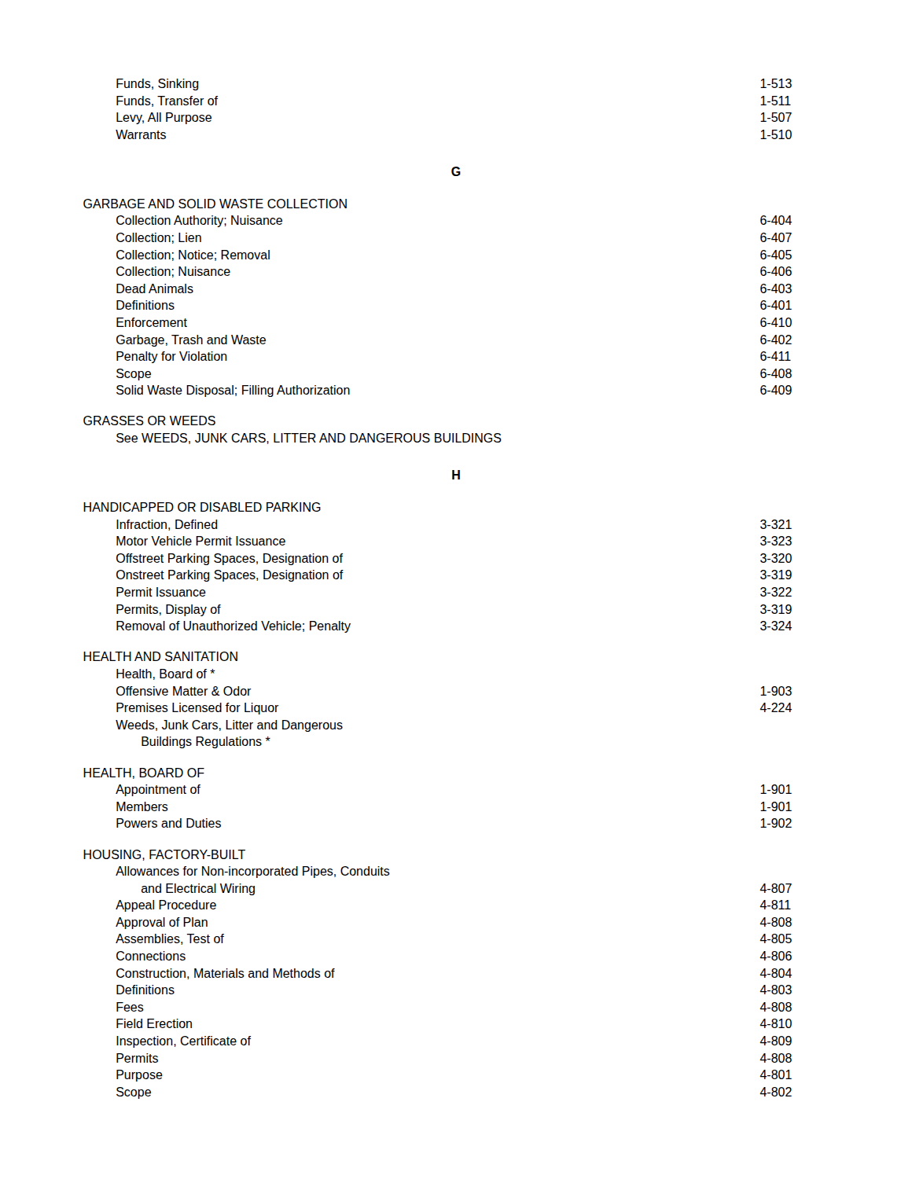| Funds, Sinking | 1-513 |
| Funds, Transfer of | 1-511 |
| Levy, All Purpose | 1-507 |
| Warrants | 1-510 |
G
| GARBAGE AND SOLID WASTE COLLECTION |
| Collection Authority; Nuisance | 6-404 |
| Collection; Lien | 6-407 |
| Collection; Notice; Removal | 6-405 |
| Collection; Nuisance | 6-406 |
| Dead Animals | 6-403 |
| Definitions | 6-401 |
| Enforcement | 6-410 |
| Garbage, Trash and Waste | 6-402 |
| Penalty for Violation | 6-411 |
| Scope | 6-408 |
| Solid Waste Disposal; Filling Authorization | 6-409 |
| GRASSES OR WEEDS |
| See WEEDS, JUNK CARS, LITTER AND DANGEROUS BUILDINGS |
H
| HANDICAPPED OR DISABLED PARKING |
| Infraction, Defined | 3-321 |
| Motor Vehicle Permit Issuance | 3-323 |
| Offstreet Parking Spaces, Designation of | 3-320 |
| Onstreet Parking Spaces, Designation of | 3-319 |
| Permit Issuance | 3-322 |
| Permits, Display of | 3-319 |
| Removal of Unauthorized Vehicle; Penalty | 3-324 |
| HEALTH AND SANITATION |
| Health, Board of * |
| Offensive Matter & Odor | 1-903 |
| Premises Licensed for Liquor | 4-224 |
| Weeds, Junk Cars, Litter and Dangerous |
| Buildings Regulations * |
| HEALTH, BOARD OF |
| Appointment of | 1-901 |
| Members | 1-901 |
| Powers and Duties | 1-902 |
| HOUSING, FACTORY-BUILT |
| Allowances for Non-incorporated Pipes, Conduits |
| and Electrical Wiring | 4-807 |
| Appeal Procedure | 4-811 |
| Approval of Plan | 4-808 |
| Assemblies, Test of | 4-805 |
| Connections | 4-806 |
| Construction, Materials and Methods of | 4-804 |
| Definitions | 4-803 |
| Fees | 4-808 |
| Field Erection | 4-810 |
| Inspection, Certificate of | 4-809 |
| Permits | 4-808 |
| Purpose | 4-801 |
| Scope | 4-802 |